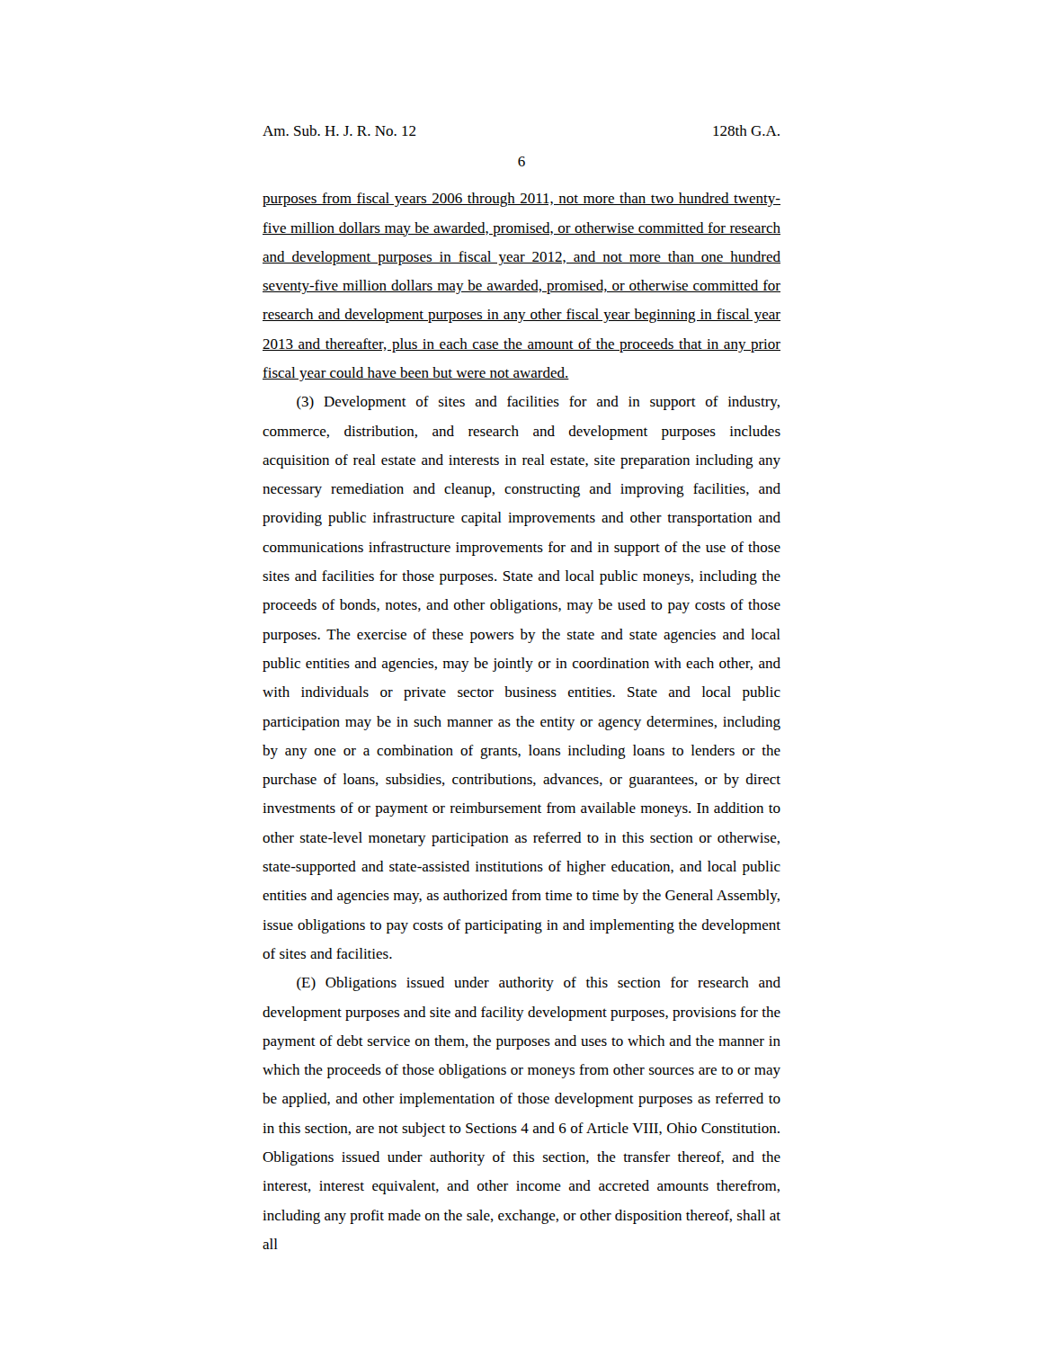Am. Sub. H. J. R. No. 12
128th G.A.
6
purposes from fiscal years 2006 through 2011, not more than two hundred twenty-five million dollars may be awarded, promised, or otherwise committed for research and development purposes in fiscal year 2012, and not more than one hundred seventy-five million dollars may be awarded, promised, or otherwise committed for research and development purposes in any other fiscal year beginning in fiscal year 2013 and thereafter, plus in each case the amount of the proceeds that in any prior fiscal year could have been but were not awarded.
(3) Development of sites and facilities for and in support of industry, commerce, distribution, and research and development purposes includes acquisition of real estate and interests in real estate, site preparation including any necessary remediation and cleanup, constructing and improving facilities, and providing public infrastructure capital improvements and other transportation and communications infrastructure improvements for and in support of the use of those sites and facilities for those purposes. State and local public moneys, including the proceeds of bonds, notes, and other obligations, may be used to pay costs of those purposes. The exercise of these powers by the state and state agencies and local public entities and agencies, may be jointly or in coordination with each other, and with individuals or private sector business entities. State and local public participation may be in such manner as the entity or agency determines, including by any one or a combination of grants, loans including loans to lenders or the purchase of loans, subsidies, contributions, advances, or guarantees, or by direct investments of or payment or reimbursement from available moneys. In addition to other state-level monetary participation as referred to in this section or otherwise, state-supported and state-assisted institutions of higher education, and local public entities and agencies may, as authorized from time to time by the General Assembly, issue obligations to pay costs of participating in and implementing the development of sites and facilities.
(E) Obligations issued under authority of this section for research and development purposes and site and facility development purposes, provisions for the payment of debt service on them, the purposes and uses to which and the manner in which the proceeds of those obligations or moneys from other sources are to or may be applied, and other implementation of those development purposes as referred to in this section, are not subject to Sections 4 and 6 of Article VIII, Ohio Constitution. Obligations issued under authority of this section, the transfer thereof, and the interest, interest equivalent, and other income and accreted amounts therefrom, including any profit made on the sale, exchange, or other disposition thereof, shall at all